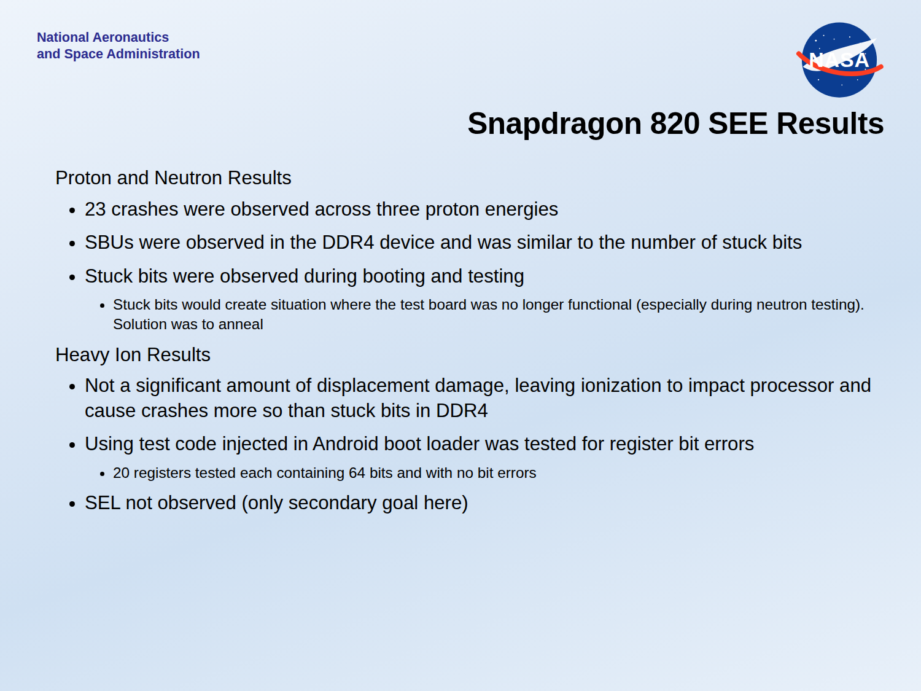National Aeronautics
and Space Administration
NASA
Snapdragon 820 SEE Results
Proton and Neutron Results
23 crashes were observed across three proton energies
SBUs were observed in the DDR4 device and was similar to the number of stuck bits
Stuck bits were observed during booting and testing
Stuck bits would create situation where the test board was no longer functional (especially during neutron testing). Solution was to anneal
Heavy Ion Results
Not a significant amount of displacement damage, leaving ionization to impact processor and cause crashes more so than stuck bits in DDR4
Using test code injected in Android boot loader was tested for register bit errors
20 registers tested each containing 64 bits and with no bit errors
SEL not observed (only secondary goal here)